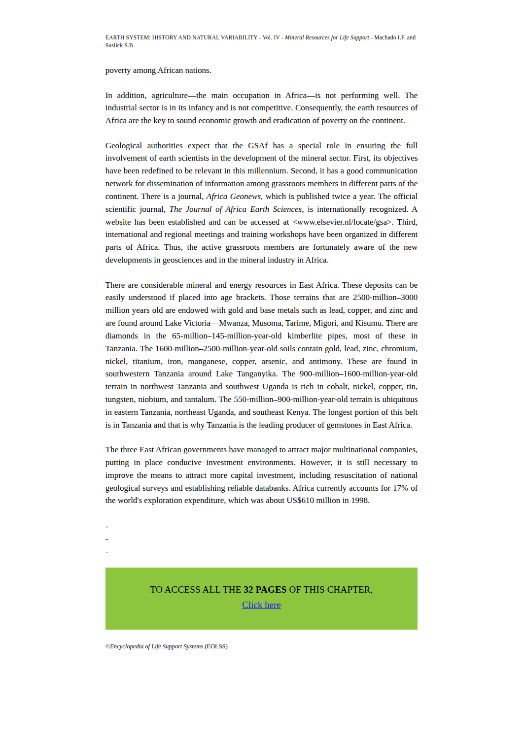EARTH SYSTEM: HISTORY AND NATURAL VARIABILITY - Vol. IV - Mineral Resources for Life Support - Machado I.F. and Suslick S.B.
poverty among African nations.
In addition, agriculture—the main occupation in Africa—is not performing well. The industrial sector is in its infancy and is not competitive. Consequently, the earth resources of Africa are the key to sound economic growth and eradication of poverty on the continent.
Geological authorities expect that the GSAf has a special role in ensuring the full involvement of earth scientists in the development of the mineral sector. First, its objectives have been redefined to be relevant in this millennium. Second, it has a good communication network for dissemination of information among grassroots members in different parts of the continent. There is a journal, Africa Geonews, which is published twice a year. The official scientific journal, The Journal of Africa Earth Sciences, is internationally recognized. A website has been established and can be accessed at <www.elsevier.nl/locate/gsa>. Third, international and regional meetings and training workshops have been organized in different parts of Africa. Thus, the active grassroots members are fortunately aware of the new developments in geosciences and in the mineral industry in Africa.
There are considerable mineral and energy resources in East Africa. These deposits can be easily understood if placed into age brackets. Those terrains that are 2500-million–3000 million years old are endowed with gold and base metals such as lead, copper, and zinc and are found around Lake Victoria—Mwanza, Musoma, Tarime, Migori, and Kisumu. There are diamonds in the 65-million–145-million-year-old kimberlite pipes, most of these in Tanzania. The 1600-million–2500-million-year-old soils contain gold, lead, zinc, chromium, nickel, titanium, iron, manganese, copper, arsenic, and antimony. These are found in southwestern Tanzania around Lake Tanganyika. The 900-million–1600-million-year-old terrain in northwest Tanzania and southwest Uganda is rich in cobalt, nickel, copper, tin, tungsten, niobium, and tantalum. The 550-million–900-million-year-old terrain is ubiquitous in eastern Tanzania, northeast Uganda, and southeast Kenya. The longest portion of this belt is in Tanzania and that is why Tanzania is the leading producer of gemstones in East Africa.
The three East African governments have managed to attract major multinational companies, putting in place conducive investment environments. However, it is still necessary to improve the means to attract more capital investment, including resuscitation of national geological surveys and establishing reliable databanks. Africa currently accounts for 17% of the world's exploration expenditure, which was about US$610 million in 1998.
-
-
-
TO ACCESS ALL THE 32 PAGES OF THIS CHAPTER,
Click here
©Encyclopedia of Life Support Systems (EOLSS)